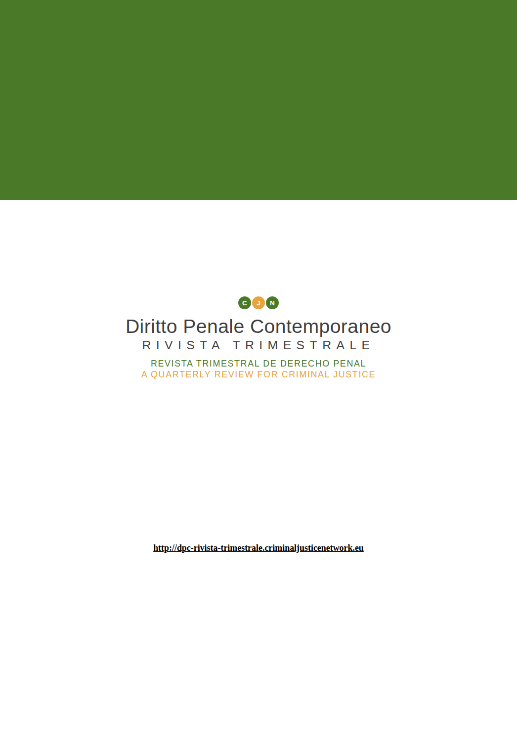CJN
Diritto Penale Contemporaneo
RIVISTA TRIMESTRALE
REVISTA TRIMESTRAL DE DERECHO PENAL
A QUARTERLY REVIEW FOR CRIMINAL JUSTICE
http://dpc-rivista-trimestrale.criminaljusticenetwork.eu